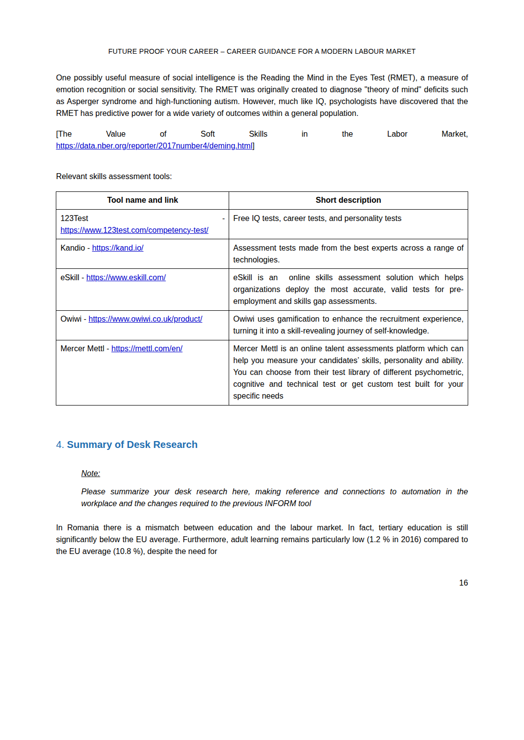FUTURE PROOF YOUR CAREER – CAREER GUIDANCE FOR A MODERN LABOUR MARKET
One possibly useful measure of social intelligence is the Reading the Mind in the Eyes Test (RMET), a measure of emotion recognition or social sensitivity. The RMET was originally created to diagnose "theory of mind" deficits such as Asperger syndrome and high-functioning autism. However, much like IQ, psychologists have discovered that the RMET has predictive power for a wide variety of outcomes within a general population.
[The Value of Soft Skills in the Labor Market,
https://data.nber.org/reporter/2017number4/deming.html]
Relevant skills assessment tools:
| Tool name and link | Short description |
| --- | --- |
| 123Test - https://www.123test.com/competency-test/ | Free IQ tests, career tests, and personality tests |
| Kandio - https://kand.io/ | Assessment tests made from the best experts across a range of technologies. |
| eSkill - https://www.eskill.com/ | eSkill is an online skills assessment solution which helps organizations deploy the most accurate, valid tests for pre-employment and skills gap assessments. |
| Owiwi - https://www.owiwi.co.uk/product/ | Owiwi uses gamification to enhance the recruitment experience, turning it into a skill-revealing journey of self-knowledge. |
| Mercer Mettl - https://mettl.com/en/ | Mercer Mettl is an online talent assessments platform which can help you measure your candidates’ skills, personality and ability. You can choose from their test library of different psychometric, cognitive and technical test or get custom test built for your specific needs |
4. Summary of Desk Research
Note:
Please summarize your desk research here, making reference and connections to automation in the workplace and the changes required to the previous INFORM tool
In Romania there is a mismatch between education and the labour market. In fact, tertiary education is still significantly below the EU average. Furthermore, adult learning remains particularly low (1.2 % in 2016) compared to the EU average (10.8 %), despite the need for
16